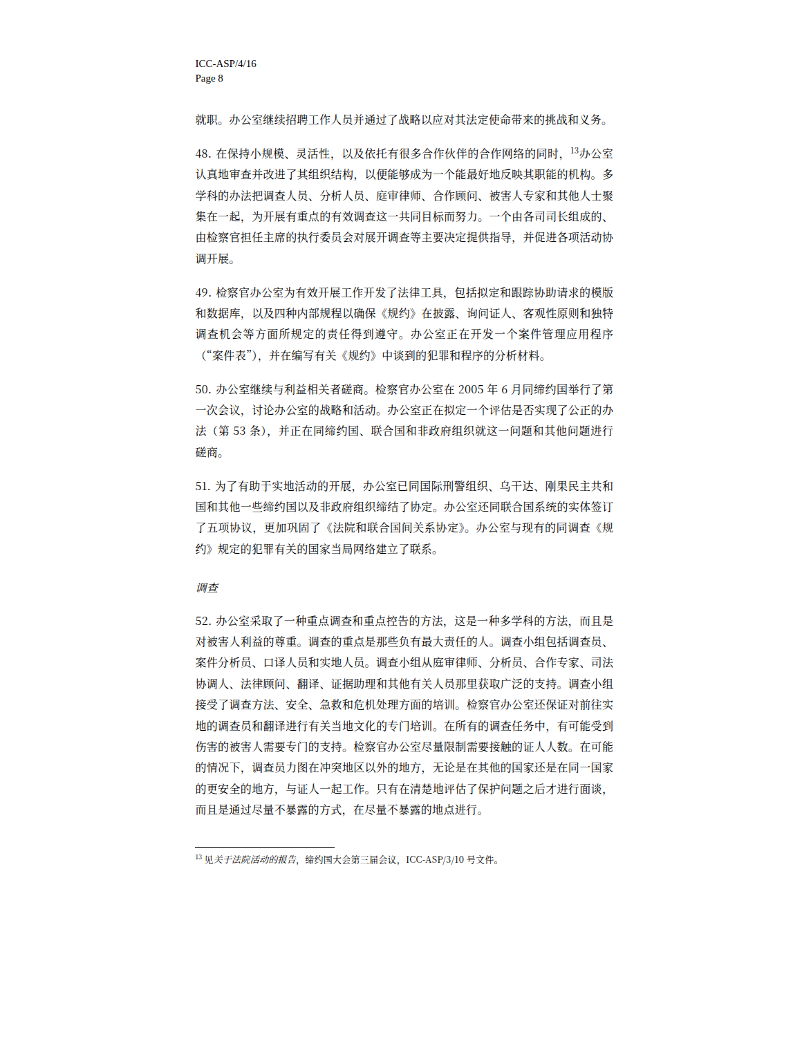ICC-ASP/4/16
Page 8
就职。办公室继续招聘工作人员并通过了战略以应对其法定使命带来的挑战和义务。
48. 在保持小规模、灵活性，以及依托有很多合作伙伴的合作网络的同时，13办公室认真地审查并改进了其组织结构，以便能够成为一个能最好地反映其职能的机构。多学科的办法把调查人员、分析人员、庭审律师、合作顾问、被害人专家和其他人士聚集在一起，为开展有重点的有效调查这一共同目标而努力。一个由各司司长组成的、由检察官担任主席的执行委员会对展开调查等主要决定提供指导，并促进各项活动协调开展。
49. 检察官办公室为有效开展工作开发了法律工具，包括拟定和跟踪协助请求的模版和数据库，以及四种内部规程以确保《规约》在披露、询问证人、客观性原则和独特调查机会等方面所规定的责任得到遵守。办公室正在开发一个案件管理应用程序（“案件表”），并在编写有关《规约》中谈到的犯罪和程序的分析材料。
50. 办公室继续与利益相关者磋商。检察官办公室在 2005 年 6 月同缔约国举行了第一次会议，讨论办公室的战略和活动。办公室正在拟定一个评估是否实现了公正的办法（第 53 条），并正在同缔约国、联合国和非政府组织就这一问题和其他问题进行磋商。
51. 为了有助于实地活动的开展，办公室已同国际刑警组织、乌干达、刚果民主共和国和其他一些缔约国以及非政府组织缔结了协定。办公室还同联合国系统的实体签订了五项协议，更加巩固了《法院和联合国间关系协定》。办公室与现有的同调查《规约》规定的犯罪有关的国家当局网络建立了联系。
调查
52. 办公室采取了一种重点调查和重点控告的方法，这是一种多学科的方法，而且是对被害人利益的尊重。调查的重点是那些负有最大责任的人。调查小组包括调查员、案件分析员、口译人员和实地人员。调查小组从庭审律师、分析员、合作专家、司法协调人、法律顾问、翻译、证据助理和其他有关人员那里获取广泛的支持。调查小组接受了调查方法、安全、急救和危机处理方面的培训。检察官办公室还保证对前往实地的调查员和翻译进行有关当地文化的专门培训。在所有的调查任务中，有可能受到伤害的被害人需要专门的支持。检察官办公室尽量限制需要接触的证人人数。在可能的情况下，调查员力图在冲突地区以外的地方，无论是在其他的国家还是在同一国家的更安全的地方，与证人一起工作。只有在清楚地评估了保护问题之后才进行面谈，而且是通过尽量不暴露的方式，在尽量不暴露的地点进行。
13见关于法院活动的报告，缔约国大会第三届会议，ICC-ASP/3/10 号文件。